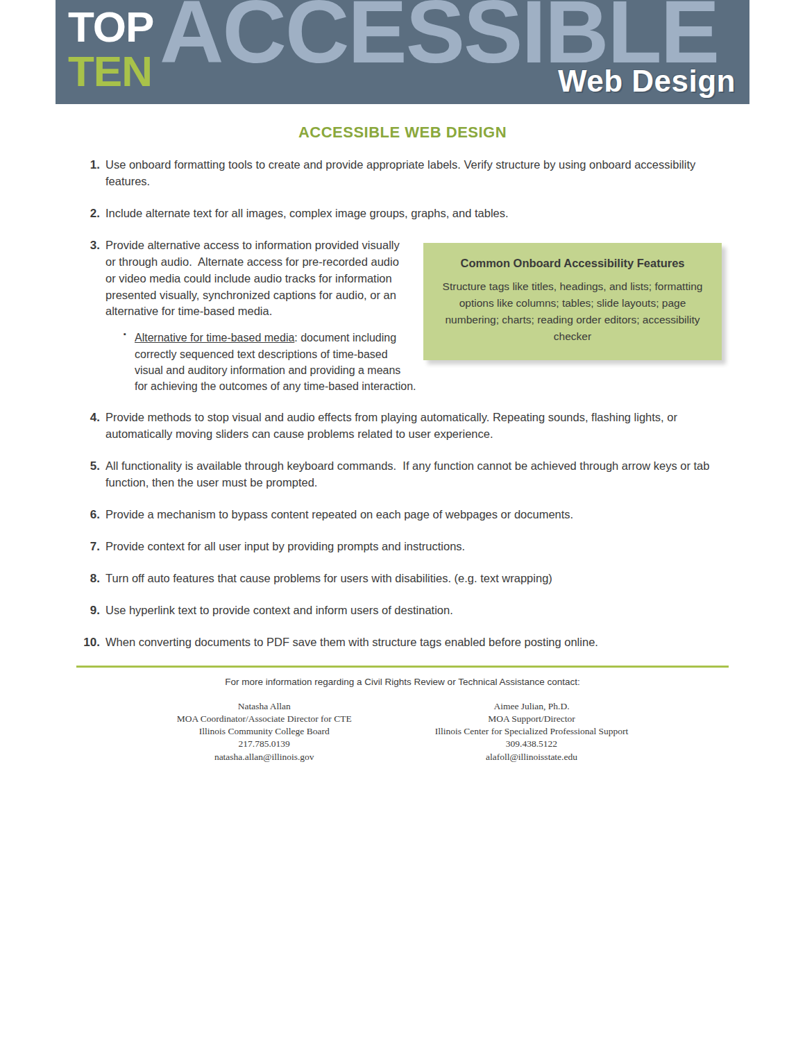ACCESSIBLE
TOP
TEN
Web Design
ACCESSIBLE WEB DESIGN
Use onboard formatting tools to create and provide appropriate labels. Verify structure by using onboard accessibility features.
Include alternate text for all images, complex image groups, graphs, and tables.
Common Onboard Accessibility Features
Structure tags like titles, headings, and lists; formatting options like columns; tables; slide layouts; page numbering; charts; reading order editors; accessibility checker
Provide alternative access to information provided visually or through audio. Alternate access for pre-recorded audio or video media could include audio tracks for information presented visually, synchronized captions for audio, or an alternative for time-based media.
Alternative for time-based media: document including correctly sequenced text descriptions of time-based visual and auditory information and providing a means for achieving the outcomes of any time-based interaction.
Provide methods to stop visual and audio effects from playing automatically. Repeating sounds, flashing lights, or automatically moving sliders can cause problems related to user experience.
All functionality is available through keyboard commands. If any function cannot be achieved through arrow keys or tab function, then the user must be prompted.
Provide a mechanism to bypass content repeated on each page of webpages or documents.
Provide context for all user input by providing prompts and instructions.
Turn off auto features that cause problems for users with disabilities. (e.g. text wrapping)
Use hyperlink text to provide context and inform users of destination.
When converting documents to PDF save them with structure tags enabled before posting online.
For more information regarding a Civil Rights Review or Technical Assistance contact:
Natasha Allan
MOA Coordinator/Associate Director for CTE
Illinois Community College Board
217.785.0139
natasha.allan@illinois.gov
Aimee Julian, Ph.D.
MOA Support/Director
Illinois Center for Specialized Professional Support
309.438.5122
alafoll@illinoisstate.edu